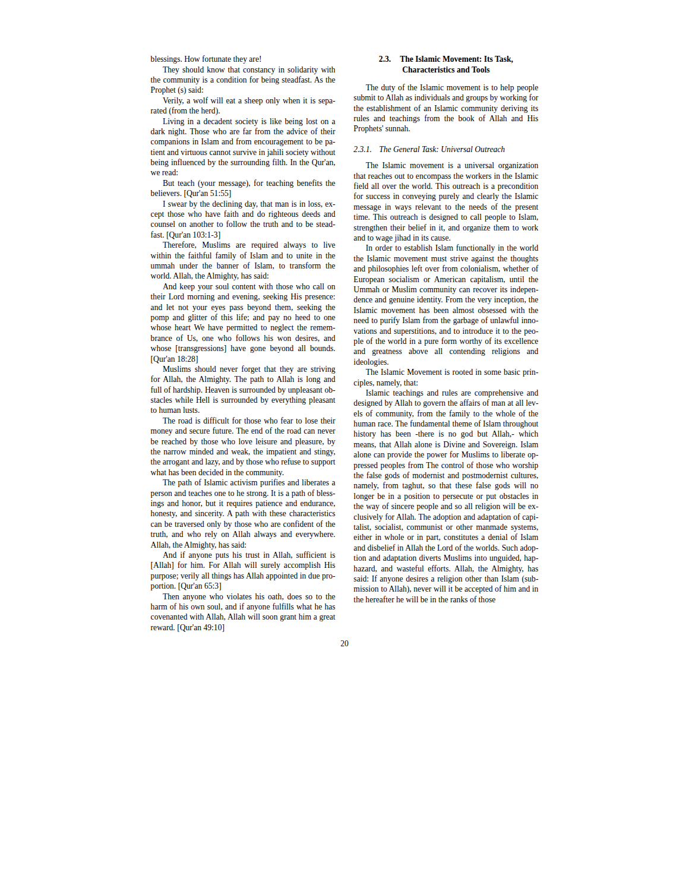blessings. How fortunate they are!
They should know that constancy in solidarity with the community is a condition for being steadfast. As the Prophet (s) said:
Verily, a wolf will eat a sheep only when it is separated (from the herd).
Living in a decadent society is like being lost on a dark night. Those who are far from the advice of their companions in Islam and from encouragement to be patient and virtuous cannot survive in jahili society without being influenced by the surrounding filth. In the Qur'an, we read:
But teach (your message), for teaching benefits the believers. [Qur'an 51:55]
I swear by the declining day, that man is in loss, except those who have faith and do righteous deeds and counsel on another to follow the truth and to be steadfast. [Qur'an 103:1-3]
Therefore, Muslims are required always to live within the faithful family of Islam and to unite in the ummah under the banner of Islam, to transform the world. Allah, the Almighty, has said:
And keep your soul content with those who call on their Lord morning and evening, seeking His presence: and let not your eyes pass beyond them, seeking the pomp and glitter of this life; and pay no heed to one whose heart We have permitted to neglect the remembrance of Us, one who follows his won desires, and whose [transgressions] have gone beyond all bounds. [Qur'an 18:28]
Muslims should never forget that they are striving for Allah, the Almighty. The path to Allah is long and full of hardship. Heaven is surrounded by unpleasant obstacles while Hell is surrounded by everything pleasant to human lusts.
The road is difficult for those who fear to lose their money and secure future. The end of the road can never be reached by those who love leisure and pleasure, by the narrow minded and weak, the impatient and stingy, the arrogant and lazy, and by those who refuse to support what has been decided in the community.
The path of Islamic activism purifies and liberates a person and teaches one to he strong. It is a path of blessings and honor, but it requires patience and endurance, honesty, and sincerity. A path with these characteristics can be traversed only by those who are confident of the truth, and who rely on Allah always and everywhere. Allah, the Almighty, has said:
And if anyone puts his trust in Allah, sufficient is [Allah] for him. For Allah will surely accomplish His purpose; verily all things has Allah appointed in due proportion. [Qur'an 65:3]
Then anyone who violates his oath, does so to the harm of his own soul, and if anyone fulfills what he has covenanted with Allah, Allah will soon grant him a great reward. [Qur'an 49:10]
2.3. The Islamic Movement: Its Task, Characteristics and Tools
The duty of the Islamic movement is to help people submit to Allah as individuals and groups by working for the establishment of an Islamic community deriving its rules and teachings from the book of Allah and His Prophets' sunnah.
2.3.1. The General Task: Universal Outreach
The Islamic movement is a universal organization that reaches out to encompass the workers in the Islamic field all over the world. This outreach is a precondition for success in conveying purely and clearly the Islamic message in ways relevant to the needs of the present time. This outreach is designed to call people to Islam, strengthen their belief in it, and organize them to work and to wage jihad in its cause.
In order to establish Islam functionally in the world the Islamic movement must strive against the thoughts and philosophies left over from colonialism, whether of European socialism or American capitalism, until the Ummah or Muslim community can recover its independence and genuine identity. From the very inception, the Islamic movement has been almost obsessed with the need to purify Islam from the garbage of unlawful innovations and superstitions, and to introduce it to the people of the world in a pure form worthy of its excellence and greatness above all contending religions and ideologies.
The Islamic Movement is rooted in some basic principles, namely, that:
Islamic teachings and rules are comprehensive and designed by Allah to govern the affairs of man at all levels of community, from the family to the whole of the human race. The fundamental theme of Islam throughout history has been -there is no god but Allah,- which means, that Allah alone is Divine and Sovereign. Islam alone can provide the power for Muslims to liberate oppressed peoples from The control of those who worship the false gods of modernist and postmodernist cultures, namely, from taghut, so that these false gods will no longer be in a position to persecute or put obstacles in the way of sincere people and so all religion will be exclusively for Allah. The adoption and adaptation of capitalist, socialist, communist or other manmade systems, either in whole or in part, constitutes a denial of Islam and disbelief in Allah the Lord of the worlds. Such adoption and adaptation diverts Muslims into unguided, haphazard, and wasteful efforts. Allah, the Almighty, has said: If anyone desires a religion other than Islam (submission to Allah), never will it be accepted of him and in the hereafter he will be in the ranks of those
20